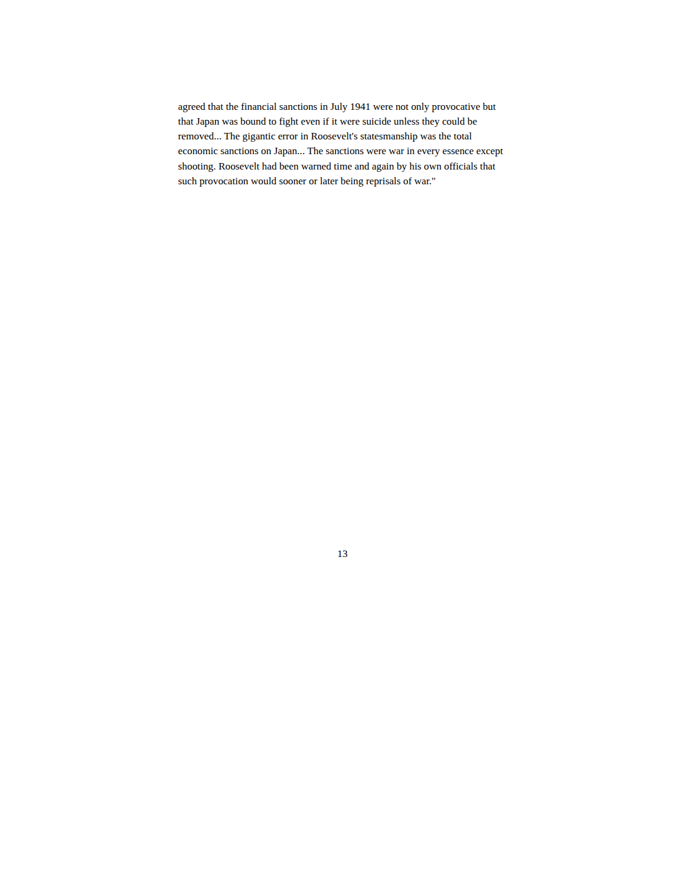agreed that the financial sanctions in July 1941 were not only provocative but that Japan was bound to fight even if it were suicide unless they could be removed... The gigantic error in Roosevelt's statesmanship was the total economic sanctions on Japan... The sanctions were war in every essence except shooting. Roosevelt had been warned time and again by his own officials that such provocation would sooner or later being reprisals of war."
13